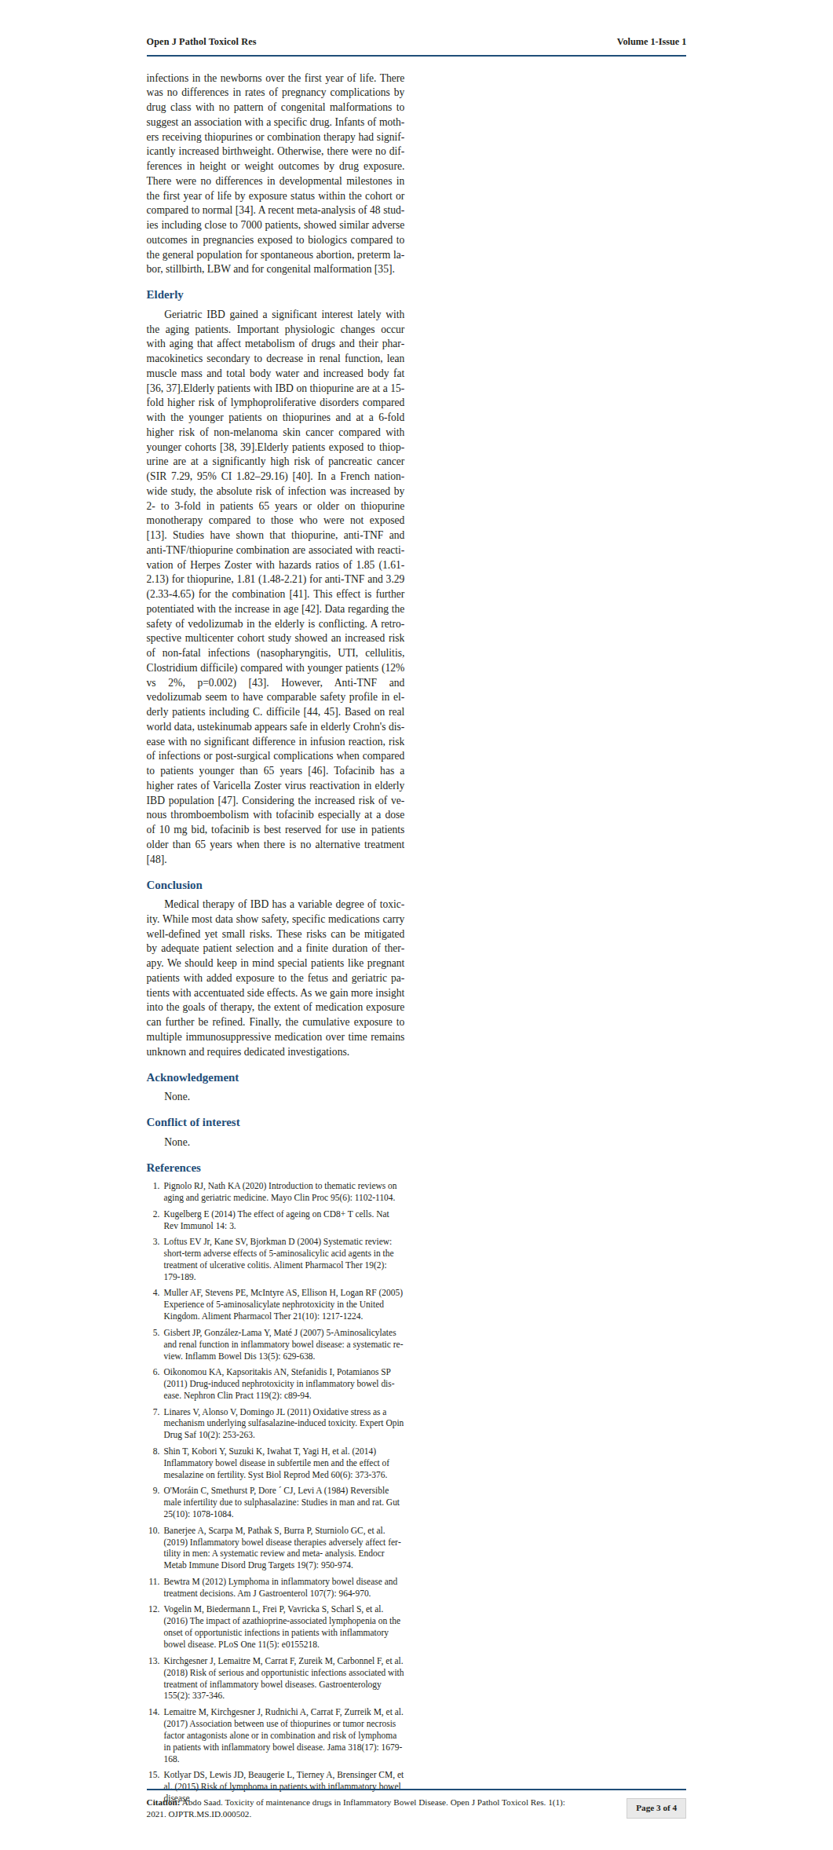Open J Pathol Toxicol Res
Volume 1-Issue 1
infections in the newborns over the first year of life. There was no differences in rates of pregnancy complications by drug class with no pattern of congenital malformations to suggest an association with a specific drug. Infants of mothers receiving thiopurines or combination therapy had significantly increased birthweight. Otherwise, there were no differences in height or weight outcomes by drug exposure. There were no differences in developmental milestones in the first year of life by exposure status within the cohort or compared to normal [34]. A recent meta-analysis of 48 studies including close to 7000 patients, showed similar adverse outcomes in pregnancies exposed to biologics compared to the general population for spontaneous abortion, preterm labor, stillbirth, LBW and for congenital malformation [35].
Elderly
Geriatric IBD gained a significant interest lately with the aging patients. Important physiologic changes occur with aging that affect metabolism of drugs and their pharmacokinetics secondary to decrease in renal function, lean muscle mass and total body water and increased body fat [36, 37].Elderly patients with IBD on thiopurine are at a 15-fold higher risk of lymphoproliferative disorders compared with the younger patients on thiopurines and at a 6-fold higher risk of non-melanoma skin cancer compared with younger cohorts [38, 39].Elderly patients exposed to thiopurine are at a significantly high risk of pancreatic cancer (SIR 7.29, 95% CI 1.82–29.16) [40]. In a French nationwide study, the absolute risk of infection was increased by 2- to 3-fold in patients 65 years or older on thiopurine monotherapy compared to those who were not exposed [13]. Studies have shown that thiopurine, anti-TNF and anti-TNF/thiopurine combination are associated with reactivation of Herpes Zoster with hazards ratios of 1.85 (1.61-2.13) for thiopurine, 1.81 (1.48-2.21) for anti-TNF and 3.29 (2.33-4.65) for the combination [41]. This effect is further potentiated with the increase in age [42]. Data regarding the safety of vedolizumab in the elderly is conflicting. A retrospective multicenter cohort study showed an increased risk of non-fatal infections (nasopharyngitis, UTI, cellulitis, Clostridium difficile) compared with younger patients (12% vs 2%, p=0.002) [43]. However, Anti-TNF and vedolizumab seem to have comparable safety profile in elderly patients including C. difficile [44, 45]. Based on real world data, ustekinumab appears safe in elderly Crohn's disease with no significant difference in infusion reaction, risk of infections or post-surgical complications when compared to patients younger than 65 years [46]. Tofacinib has a higher rates of Varicella Zoster virus reactivation in elderly IBD population [47]. Considering the increased risk of venous thromboembolism with tofacinib especially at a dose of 10 mg bid, tofacinib is best reserved for use in patients older than 65 years when there is no alternative treatment [48].
Conclusion
Medical therapy of IBD has a variable degree of toxicity. While most data show safety, specific medications carry well-defined yet small risks. These risks can be mitigated by adequate patient selection and a finite duration of therapy. We should keep in mind special patients like pregnant patients with added exposure to the fetus and geriatric patients with accentuated side effects. As we gain more insight into the goals of therapy, the extent of medication exposure can further be refined. Finally, the cumulative exposure to multiple immunosuppressive medication over time remains unknown and requires dedicated investigations.
Acknowledgement
None.
Conflict of interest
None.
References
Pignolo RJ, Nath KA (2020) Introduction to thematic reviews on aging and geriatric medicine. Mayo Clin Proc 95(6): 1102-1104.
Kugelberg E (2014) The effect of ageing on CD8+ T cells. Nat Rev Immunol 14: 3.
Loftus EV Jr, Kane SV, Bjorkman D (2004) Systematic review: short-term adverse effects of 5-aminosalicylic acid agents in the treatment of ulcerative colitis. Aliment Pharmacol Ther 19(2): 179-189.
Muller AF, Stevens PE, McIntyre AS, Ellison H, Logan RF (2005) Experience of 5-aminosalicylate nephrotoxicity in the United Kingdom. Aliment Pharmacol Ther 21(10): 1217-1224.
Gisbert JP, González-Lama Y, Maté J (2007) 5-Aminosalicylates and renal function in inflammatory bowel disease: a systematic review. Inflamm Bowel Dis 13(5): 629-638.
Oikonomou KA, Kapsoritakis AN, Stefanidis I, Potamianos SP (2011) Drug-induced nephrotoxicity in inflammatory bowel disease. Nephron Clin Pract 119(2): c89-94.
Linares V, Alonso V, Domingo JL (2011) Oxidative stress as a mechanism underlying sulfasalazine-induced toxicity. Expert Opin Drug Saf 10(2): 253-263.
Shin T, Kobori Y, Suzuki K, Iwahat T, Yagi H, et al. (2014) Inflammatory bowel disease in subfertile men and the effect of mesalazine on fertility. Syst Biol Reprod Med 60(6): 373-376.
O'Moráin C, Smethurst P, Dore ´ CJ, Levi A (1984) Reversible male infertility due to sulphasalazine: Studies in man and rat. Gut 25(10): 1078-1084.
Banerjee A, Scarpa M, Pathak S, Burra P, Sturniolo GC, et al. (2019) Inflammatory bowel disease therapies adversely affect fertility in men: A systematic review and meta- analysis. Endocr Metab Immune Disord Drug Targets 19(7): 950-974.
Bewtra M (2012) Lymphoma in inflammatory bowel disease and treatment decisions. Am J Gastroenterol 107(7): 964-970.
Vogelin M, Biedermann L, Frei P, Vavricka S, Scharl S, et al. (2016) The impact of azathioprine-associated lymphopenia on the onset of opportunistic infections in patients with inflammatory bowel disease. PLoS One 11(5): e0155218.
Kirchgesner J, Lemaitre M, Carrat F, Zureik M, Carbonnel F, et al. (2018) Risk of serious and opportunistic infections associated with treatment of inflammatory bowel diseases. Gastroenterology 155(2): 337-346.
Lemaitre M, Kirchgesner J, Rudnichi A, Carrat F, Zurreik M, et al. (2017) Association between use of thiopurines or tumor necrosis factor antagonists alone or in combination and risk of lymphoma in patients with inflammatory bowel disease. Jama 318(17): 1679-168.
Kotlyar DS, Lewis JD, Beaugerie L, Tierney A, Brensinger CM, et al. (2015) Risk of lymphoma in patients with inflammatory bowel disease
Citation: Abdo Saad. Toxicity of maintenance drugs in Inflammatory Bowel Disease. Open J Pathol Toxicol Res. 1(1): 2021. OJPTR.MS.ID.000502.
Page 3 of 4